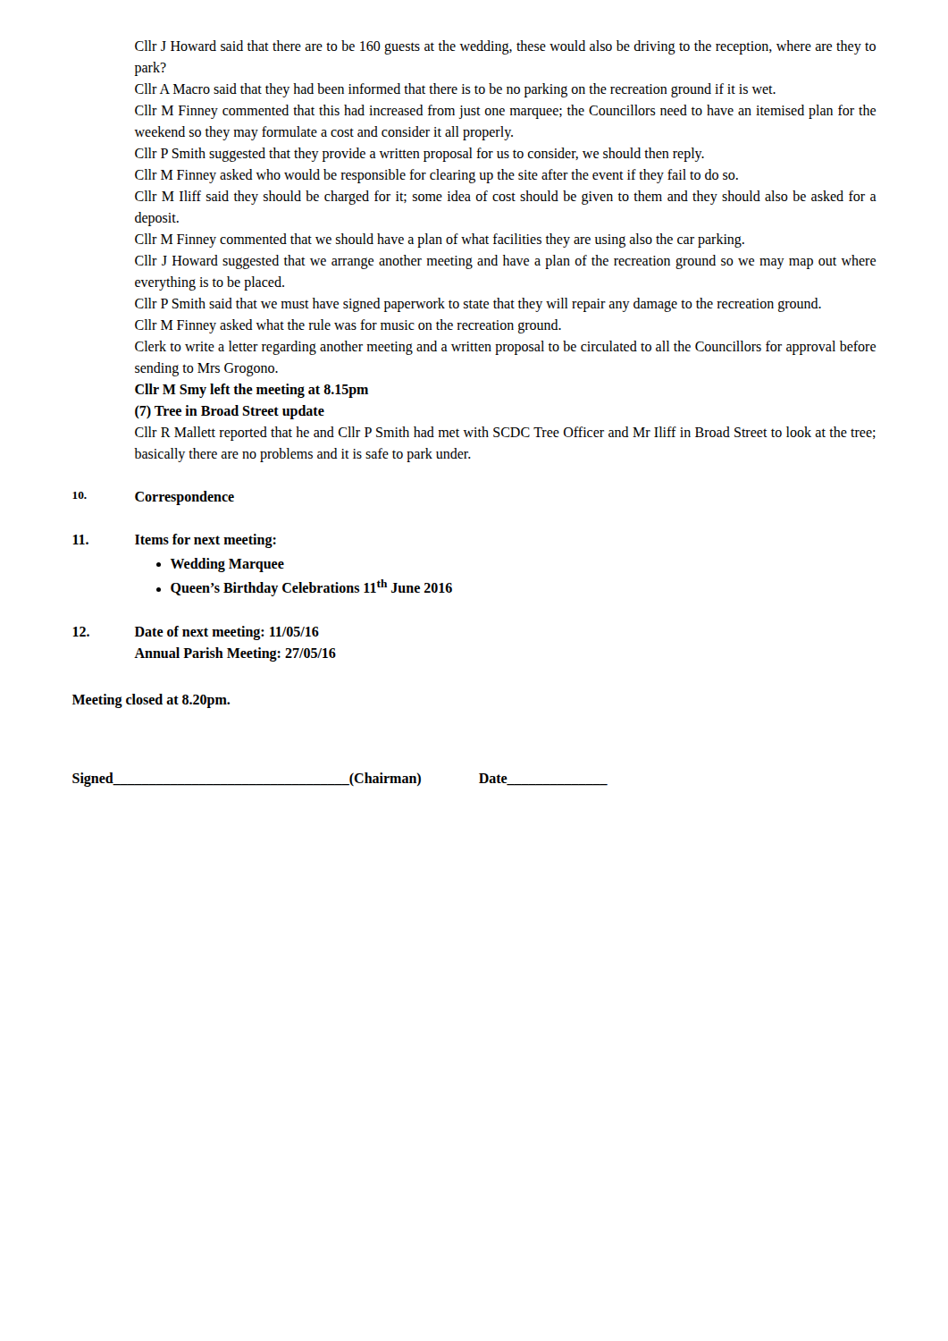Cllr J Howard said that there are to be 160 guests at the wedding, these would also be driving to the reception, where are they to park?
Cllr A Macro said that they had been informed that there is to be no parking on the recreation ground if it is wet.
Cllr M Finney commented that this had increased from just one marquee; the Councillors need to have an itemised plan for the weekend so they may formulate a cost and consider it all properly.
Cllr P Smith suggested that they provide a written proposal for us to consider, we should then reply.
Cllr M Finney asked who would be responsible for clearing up the site after the event if they fail to do so.
Cllr M Iliff said they should be charged for it; some idea of cost should be given to them and they should also be asked for a deposit.
Cllr M Finney commented that we should have a plan of what facilities they are using also the car parking.
Cllr J Howard suggested that we arrange another meeting and have a plan of the recreation ground so we may map out where everything is to be placed.
Cllr P Smith said that we must have signed paperwork to state that they will repair any damage to the recreation ground.
Cllr M Finney asked what the rule was for music on the recreation ground.
Clerk to write a letter regarding another meeting and a written proposal to be circulated to all the Councillors for approval before sending to Mrs Grogono.
Cllr M Smy left the meeting at 8.15pm
(7) Tree in Broad Street update
Cllr R Mallett reported that he and Cllr P Smith had met with SCDC Tree Officer and Mr Iliff in Broad Street to look at the tree; basically there are no problems and it is safe to park under.
10.
Correspondence
11.
Items for next meeting:
Wedding Marquee
Queen’s Birthday Celebrations 11th June 2016
12.
Date of next meeting: 11/05/16
Annual Parish Meeting: 27/05/16
Meeting closed at 8.20pm.
Signed_________________________________(Chairman) Date______________